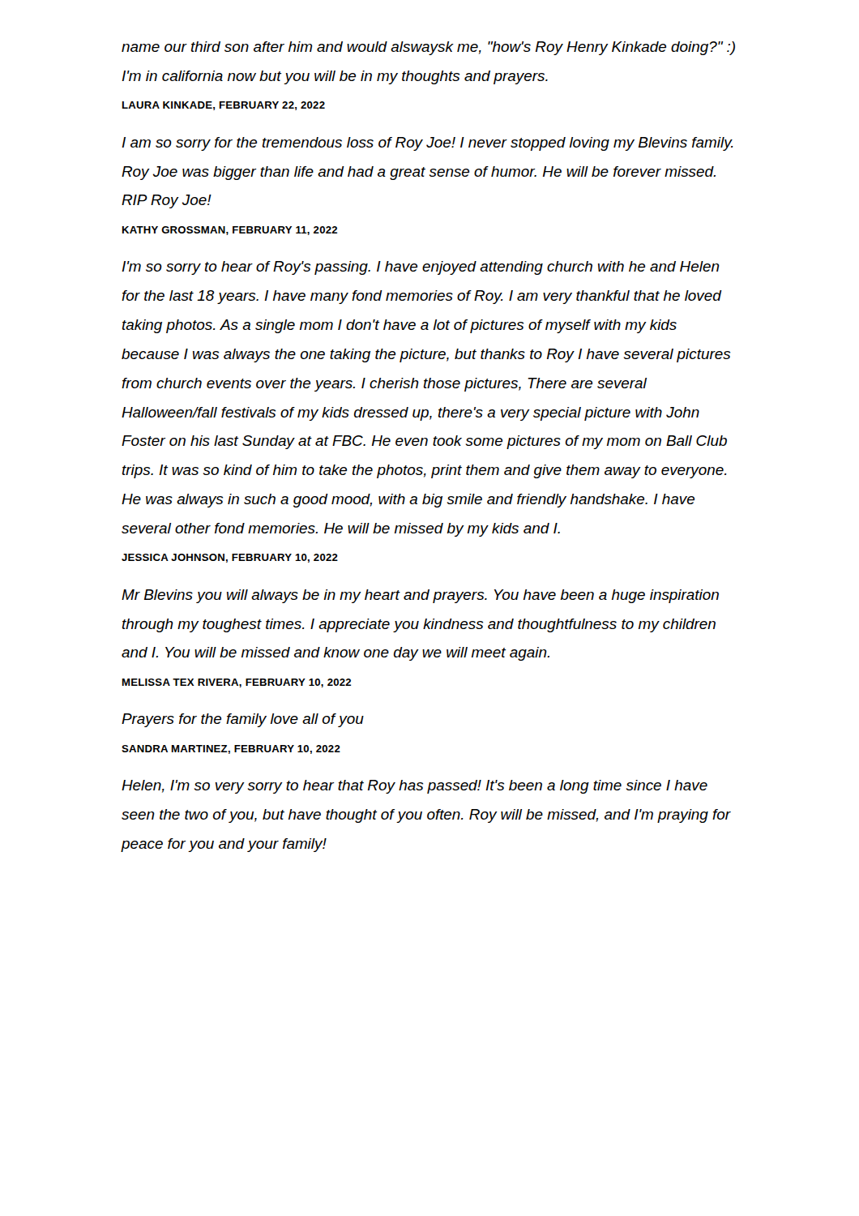name our third son after him and would alswaysk me, "how's Roy Henry Kinkade doing?" :) I'm in california now but you will be in my thoughts and prayers.
LAURA KINKADE, FEBRUARY 22, 2022
I am so sorry for the tremendous loss of Roy Joe! I never stopped loving my Blevins family. Roy Joe was bigger than life and had a great sense of humor. He will be forever missed. RIP Roy Joe!
KATHY GROSSMAN, FEBRUARY 11, 2022
I'm so sorry to hear of Roy's passing. I have enjoyed attending church with he and Helen for the last 18 years. I have many fond memories of Roy. I am very thankful that he loved taking photos. As a single mom I don't have a lot of pictures of myself with my kids because I was always the one taking the picture, but thanks to Roy I have several pictures from church events over the years. I cherish those pictures, There are several Halloween/fall festivals of my kids dressed up, there's a very special picture with John Foster on his last Sunday at at FBC. He even took some pictures of my mom on Ball Club trips. It was so kind of him to take the photos, print them and give them away to everyone. He was always in such a good mood, with a big smile and friendly handshake. I have several other fond memories. He will be missed by my kids and I.
JESSICA JOHNSON, FEBRUARY 10, 2022
Mr Blevins you will always be in my heart and prayers. You have been a huge inspiration through my toughest times. I appreciate you kindness and thoughtfulness to my children and I. You will be missed and know one day we will meet again.
MELISSA TEX RIVERA, FEBRUARY 10, 2022
Prayers for the family love all of you
SANDRA MARTINEZ, FEBRUARY 10, 2022
Helen, I'm so very sorry to hear that Roy has passed! It's been a long time since I have seen the two of you, but have thought of you often. Roy will be missed, and I'm praying for peace for you and your family!